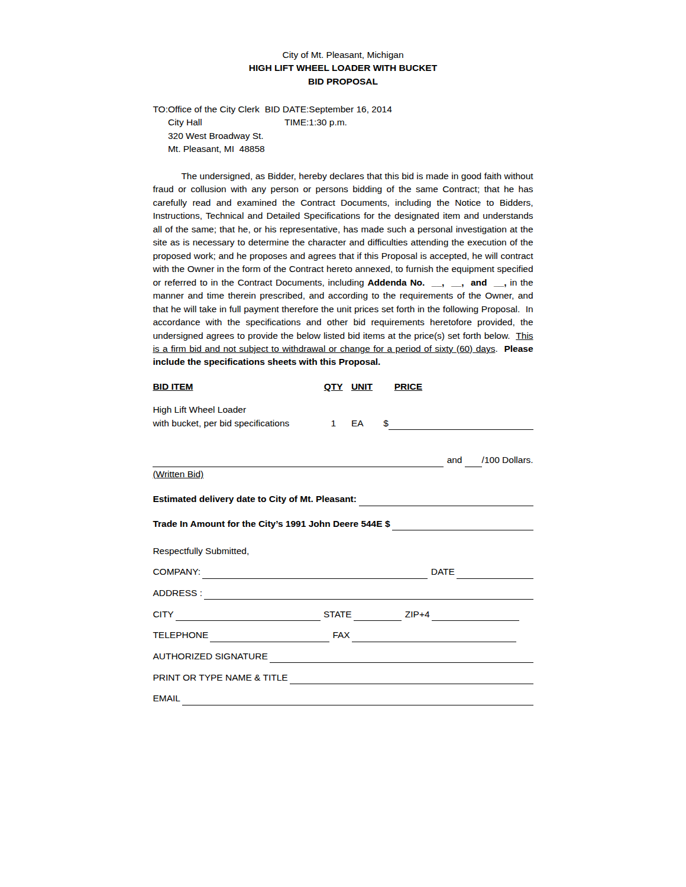City of Mt. Pleasant, Michigan
HIGH LIFT WHEEL LOADER WITH BUCKET
BID PROPOSAL
| TO: | Office of the City Clerk | BID DATE: | September 16, 2014 |
| | City Hall | TIME: | 1:30 p.m. |
| | 320 West Broadway St. | | |
| | Mt. Pleasant, MI 48858 | | |
The undersigned, as Bidder, hereby declares that this bid is made in good faith without fraud or collusion with any person or persons bidding of the same Contract; that he has carefully read and examined the Contract Documents, including the Notice to Bidders, Instructions, Technical and Detailed Specifications for the designated item and understands all of the same; that he, or his representative, has made such a personal investigation at the site as is necessary to determine the character and difficulties attending the execution of the proposed work; and he proposes and agrees that if this Proposal is accepted, he will contract with the Owner in the form of the Contract hereto annexed, to furnish the equipment specified or referred to in the Contract Documents, including Addenda No. __, __, and __, in the manner and time therein prescribed, and according to the requirements of the Owner, and that he will take in full payment therefore the unit prices set forth in the following Proposal. In accordance with the specifications and other bid requirements heretofore provided, the undersigned agrees to provide the below listed bid items at the price(s) set forth below. This is a firm bid and not subject to withdrawal or change for a period of sixty (60) days. Please include the specifications sheets with this Proposal.
| BID ITEM | QTY | UNIT | PRICE |
| --- | --- | --- | --- |
| High Lift Wheel Loader with bucket, per bid specifications | 1 | EA | $ |
and /100 Dollars.
(Written Bid)
Estimated delivery date to City of Mt. Pleasant:
Trade In Amount for the City’s 1991 John Deere 544E $
Respectfully Submitted,
COMPANY: DATE
ADDRESS :
CITY STATE ZIP+4
TELEPHONE FAX
AUTHORIZED SIGNATURE
PRINT OR TYPE NAME & TITLE
EMAIL